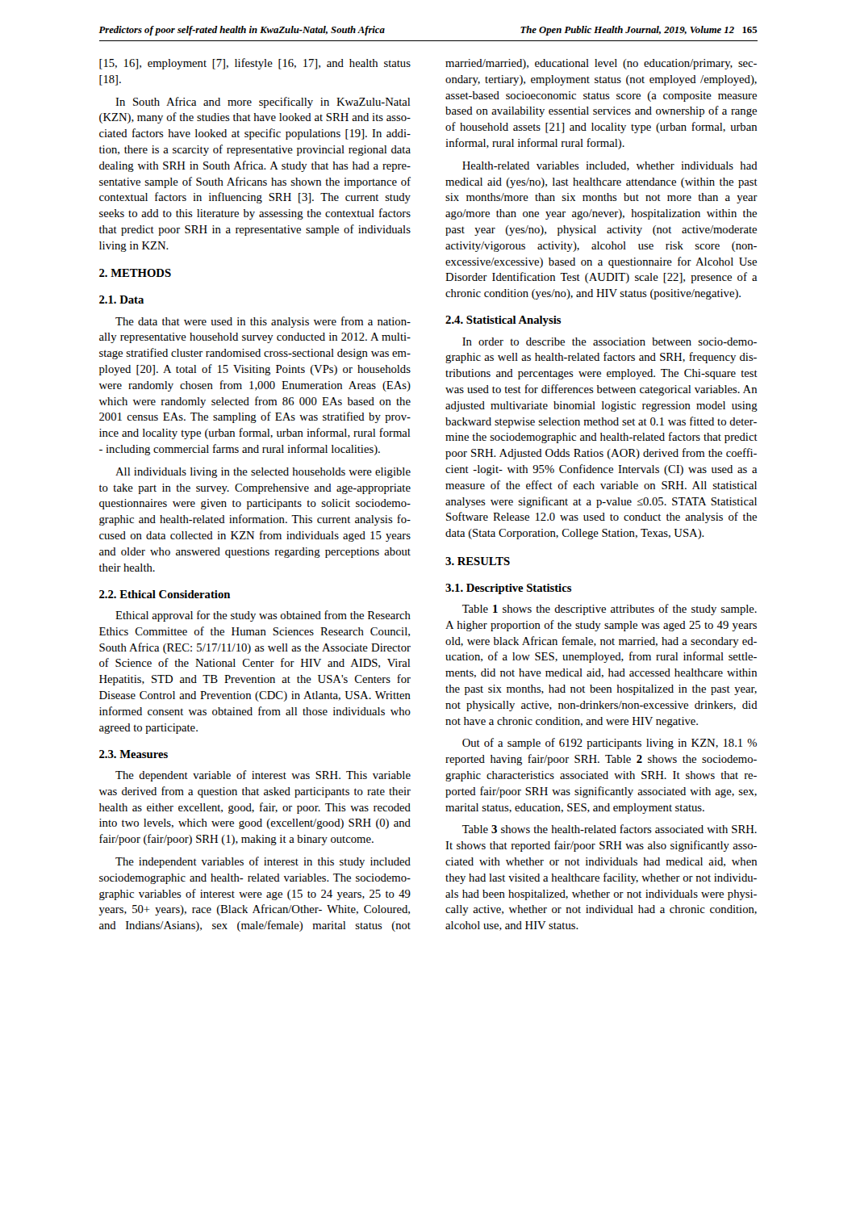Predictors of poor self-rated health in KwaZulu-Natal, South Africa
The Open Public Health Journal, 2019, Volume 12 165
[15, 16], employment [7], lifestyle [16, 17], and health status [18].
In South Africa and more specifically in KwaZulu-Natal (KZN), many of the studies that have looked at SRH and its associated factors have looked at specific populations [19]. In addition, there is a scarcity of representative provincial regional data dealing with SRH in South Africa. A study that has had a representative sample of South Africans has shown the importance of contextual factors in influencing SRH [3]. The current study seeks to add to this literature by assessing the contextual factors that predict poor SRH in a representative sample of individuals living in KZN.
2. METHODS
2.1. Data
The data that were used in this analysis were from a nationally representative household survey conducted in 2012. A multi-stage stratified cluster randomised cross-sectional design was employed [20]. A total of 15 Visiting Points (VPs) or households were randomly chosen from 1,000 Enumeration Areas (EAs) which were randomly selected from 86 000 EAs based on the 2001 census EAs. The sampling of EAs was stratified by province and locality type (urban formal, urban informal, rural formal - including commercial farms and rural informal localities).
All individuals living in the selected households were eligible to take part in the survey. Comprehensive and age-appropriate questionnaires were given to participants to solicit sociodemographic and health-related information. This current analysis focused on data collected in KZN from individuals aged 15 years and older who answered questions regarding perceptions about their health.
2.2. Ethical Consideration
Ethical approval for the study was obtained from the Research Ethics Committee of the Human Sciences Research Council, South Africa (REC: 5/17/11/10) as well as the Associate Director of Science of the National Center for HIV and AIDS, Viral Hepatitis, STD and TB Prevention at the USA's Centers for Disease Control and Prevention (CDC) in Atlanta, USA. Written informed consent was obtained from all those individuals who agreed to participate.
2.3. Measures
The dependent variable of interest was SRH. This variable was derived from a question that asked participants to rate their health as either excellent, good, fair, or poor. This was recoded into two levels, which were good (excellent/good) SRH (0) and fair/poor (fair/poor) SRH (1), making it a binary outcome.
The independent variables of interest in this study included sociodemographic and health- related variables. The sociodemographic variables of interest were age (15 to 24 years, 25 to 49 years, 50+ years), race (Black African/Other- White, Coloured, and Indians/Asians), sex (male/female) marital status (not married/married), educational level (no education/primary, secondary, tertiary), employment status (not employed /employed), asset-based socioeconomic status score (a composite measure based on availability essential services and ownership of a range of household assets [21] and locality type (urban formal, urban informal, rural informal rural formal).
Health-related variables included, whether individuals had medical aid (yes/no), last healthcare attendance (within the past six months/more than six months but not more than a year ago/more than one year ago/never), hospitalization within the past year (yes/no), physical activity (not active/moderate activity/vigorous activity), alcohol use risk score (non-excessive/excessive) based on a questionnaire for Alcohol Use Disorder Identification Test (AUDIT) scale [22], presence of a chronic condition (yes/no), and HIV status (positive/negative).
2.4. Statistical Analysis
In order to describe the association between socio-demographic as well as health-related factors and SRH, frequency distributions and percentages were employed. The Chi-square test was used to test for differences between categorical variables. An adjusted multivariate binomial logistic regression model using backward stepwise selection method set at 0.1 was fitted to determine the sociodemographic and health-related factors that predict poor SRH. Adjusted Odds Ratios (AOR) derived from the coefficient -logit- with 95% Confidence Intervals (CI) was used as a measure of the effect of each variable on SRH. All statistical analyses were significant at a p-value ≤0.05. STATA Statistical Software Release 12.0 was used to conduct the analysis of the data (Stata Corporation, College Station, Texas, USA).
3. RESULTS
3.1. Descriptive Statistics
Table 1 shows the descriptive attributes of the study sample. A higher proportion of the study sample was aged 25 to 49 years old, were black African female, not married, had a secondary education, of a low SES, unemployed, from rural informal settlements, did not have medical aid, had accessed healthcare within the past six months, had not been hospitalized in the past year, not physically active, non-drinkers/non-excessive drinkers, did not have a chronic condition, and were HIV negative.
Out of a sample of 6192 participants living in KZN, 18.1 % reported having fair/poor SRH. Table 2 shows the sociodemographic characteristics associated with SRH. It shows that reported fair/poor SRH was significantly associated with age, sex, marital status, education, SES, and employment status.
Table 3 shows the health-related factors associated with SRH. It shows that reported fair/poor SRH was also significantly associated with whether or not individuals had medical aid, when they had last visited a healthcare facility, whether or not individuals had been hospitalized, whether or not individuals were physically active, whether or not individual had a chronic condition, alcohol use, and HIV status.